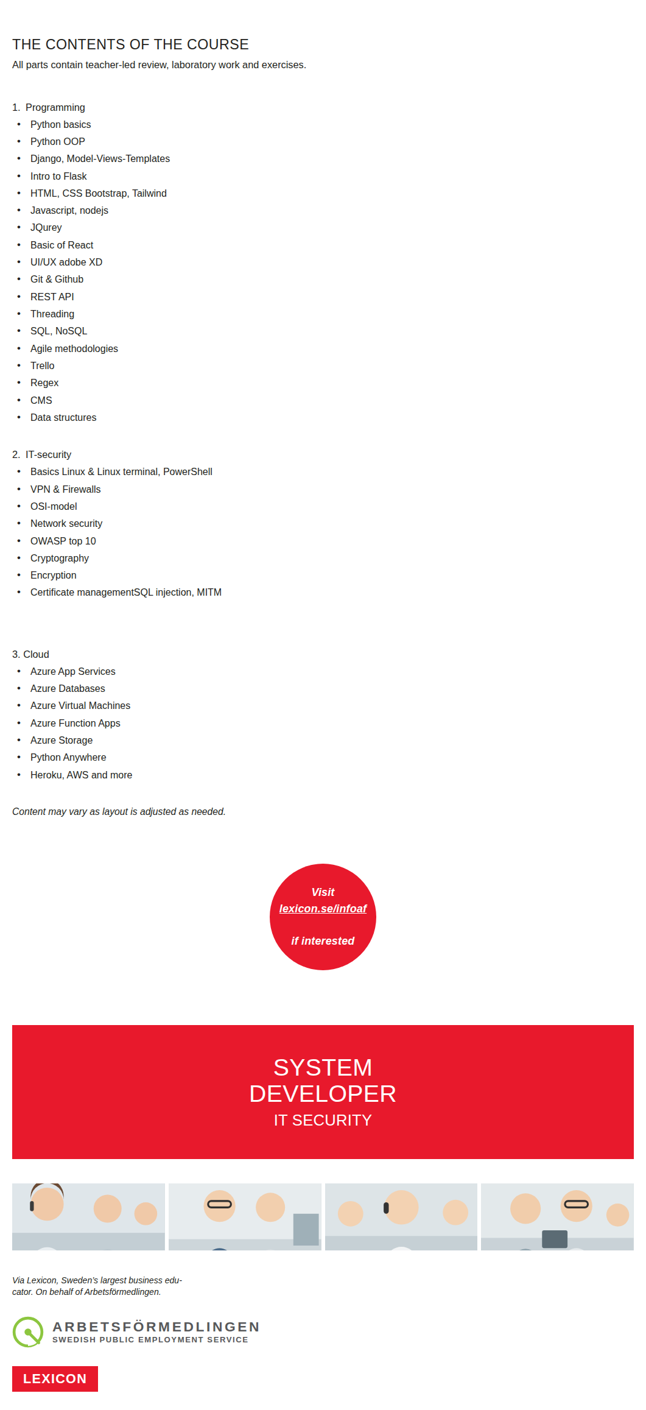The contents of the course
All parts contain teacher-led review, laboratory work and exercises.
1. Programming
Python basics
Python OOP
Django, Model-Views-Templates
Intro to Flask
HTML, CSS Bootstrap, Tailwind
Javascript, nodejs
JQurey
Basic of React
UI/UX adobe XD
Git & Github
REST API
Threading
SQL, NoSQL
Agile methodologies
Trello
Regex
CMS
Data structures
2. IT-security
Basics Linux & Linux terminal, PowerShell
VPN & Firewalls
OSI-model
Network security
OWASP top 10
Cryptography
Encryption
Certificate managementSQL injection, MITM
3. Cloud
Azure App Services
Azure Databases
Azure Virtual Machines
Azure Function Apps
Azure Storage
Python Anywhere
Heroku, AWS and more
Content may vary as layout is adjusted as needed.
Visit
lexicon.se/infoaf
if interested
SYSTEM
DEVELOPER
IT SECURITY
Via Lexicon, Sweden’s largest business edu-
cator. On behalf of Arbetsförmedlingen.
ARBETSFÖRMEDLINGEN
SWEDISH PUBLIC EMPLOYMENT SERVICE
LEXICON